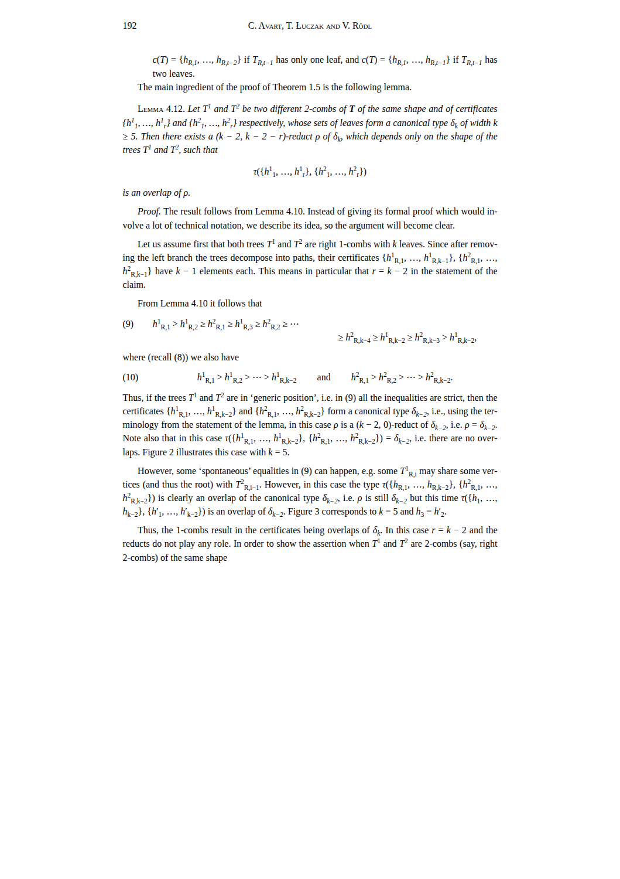192 C. Avart, T. Łuczak and V. Rödl
c(T) = {hR,1, …, hR,t−2} if TR,t−1 has only one leaf, and c(T) = {hR,1, …, hR,t−1} if TR,t−1 has two leaves.
The main ingredient of the proof of Theorem 1.5 is the following lemma.
Lemma 4.12. Let T1 and T2 be two different 2-combs of T of the same shape and of certificates {h11, …, h1r} and {h21, …, h2r} respectively, whose sets of leaves form a canonical type δk of width k ≥ 5. Then there exists a (k − 2, k − 2 − r)-reduct ρ of δk, which depends only on the shape of the trees T1 and T2, such that
τ({h11, …, h1r}, {h21, …, h2r})
is an overlap of ρ.
Proof. The result follows from Lemma 4.10. Instead of giving its formal proof which would involve a lot of technical notation, we describe its idea, so the argument will become clear.
Let us assume first that both trees T1 and T2 are right 1-combs with k leaves. Since after removing the left branch the trees decompose into paths, their certificates {h1R,1, …, h1R,k−1}, {h2R,1, …, h2R,k−1} have k − 1 elements each. This means in particular that r = k − 2 in the statement of the claim.
From Lemma 4.10 it follows that
(9)
h1R,1 > h1R,2 ≥ h2R,1 ≥ h1R,3 ≥ h2R,2 ≥ ⋯ ≥ h2R,k−4 ≥ h1R,k−2 ≥ h2R,k−3 > h1R,k−2,
where (recall (8)) we also have
(10)
h1R,1 > h1R,2 > ⋯ > h1R,k−2 and h2R,1 > h2R,2 > ⋯ > h2R,k−2.
Thus, if the trees T1 and T2 are in ‘generic position’, i.e. in (9) all the inequalities are strict, then the certificates {h1R,1, …, h1R,k−2} and {h2R,1, …, h2R,k−2} form a canonical type δk−2, i.e., using the terminology from the statement of the lemma, in this case ρ is a (k − 2, 0)-reduct of δk−2, i.e. ρ = δk−2. Note also that in this case τ({h1R,1, …, h1R,k−2}, {h2R,1, …, h2R,k−2}) = δk−2, i.e. there are no overlaps. Figure 2 illustrates this case with k = 5.
However, some ‘spontaneous’ equalities in (9) can happen, e.g. some T1R,i may share some vertices (and thus the root) with T2R,i−1. However, in this case the type τ({hR,1, …, hR,k−2}, {h2R,1, …, h2R,k−2}) is clearly an overlap of the canonical type δk−2, i.e. ρ is still δk−2 but this time τ({h1, …, hk−2}, {h′1, …, h′k−2}) is an overlap of δk−2. Figure 3 corresponds to k = 5 and h3 = h′2.
Thus, the 1-combs result in the certificates being overlaps of δk. In this case r = k − 2 and the reducts do not play any role. In order to show the assertion when T1 and T2 are 2-combs (say, right 2-combs) of the same shape